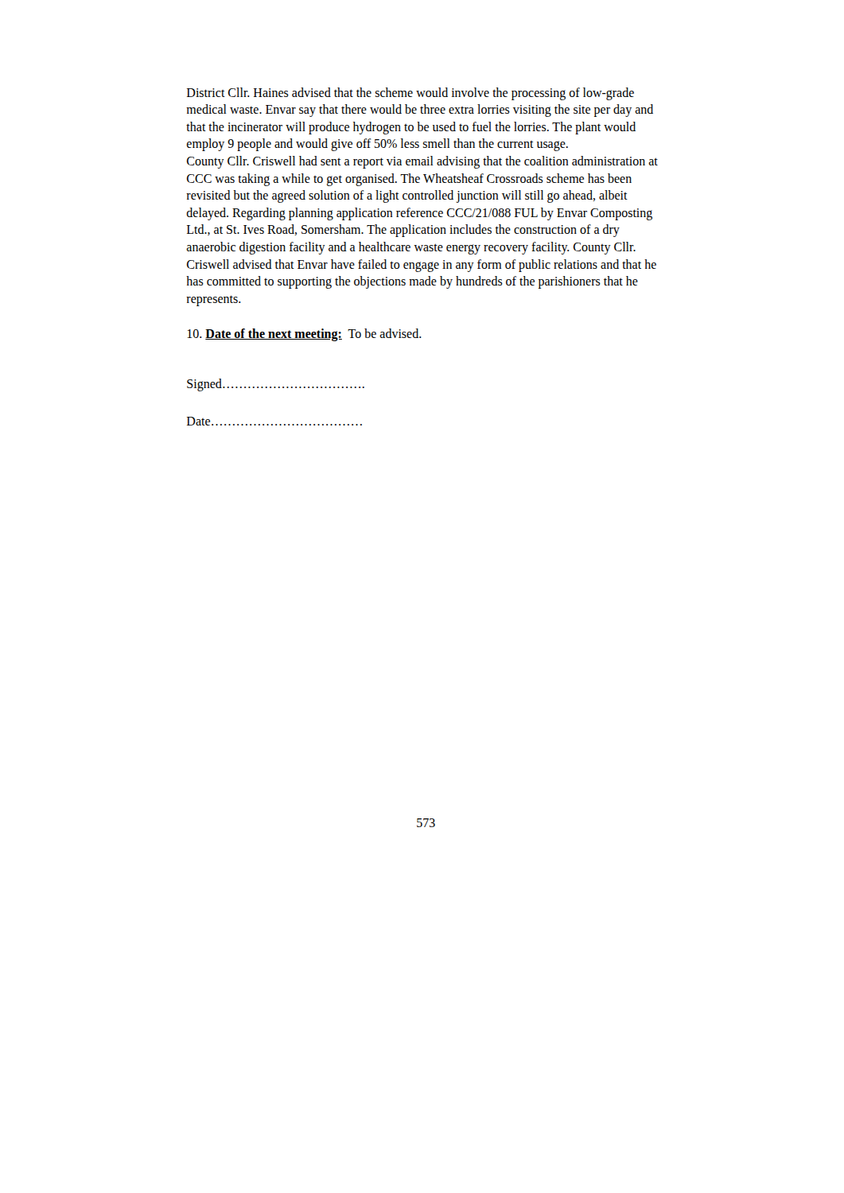District Cllr. Haines advised that the scheme would involve the processing of low-grade medical waste. Envar say that there would be three extra lorries visiting the site per day and that the incinerator will produce hydrogen to be used to fuel the lorries. The plant would employ 9 people and would give off 50% less smell than the current usage.
County Cllr. Criswell had sent a report via email advising that the coalition administration at CCC was taking a while to get organised. The Wheatsheaf Crossroads scheme has been revisited but the agreed solution of a light controlled junction will still go ahead, albeit delayed. Regarding planning application reference CCC/21/088 FUL by Envar Composting Ltd., at St. Ives Road, Somersham. The application includes the construction of a dry anaerobic digestion facility and a healthcare waste energy recovery facility. County Cllr. Criswell advised that Envar have failed to engage in any form of public relations and that he has committed to supporting the objections made by hundreds of the parishioners that he represents.
10. Date of the next meeting: To be advised.
Signed…………………………….
Date………………………………
573